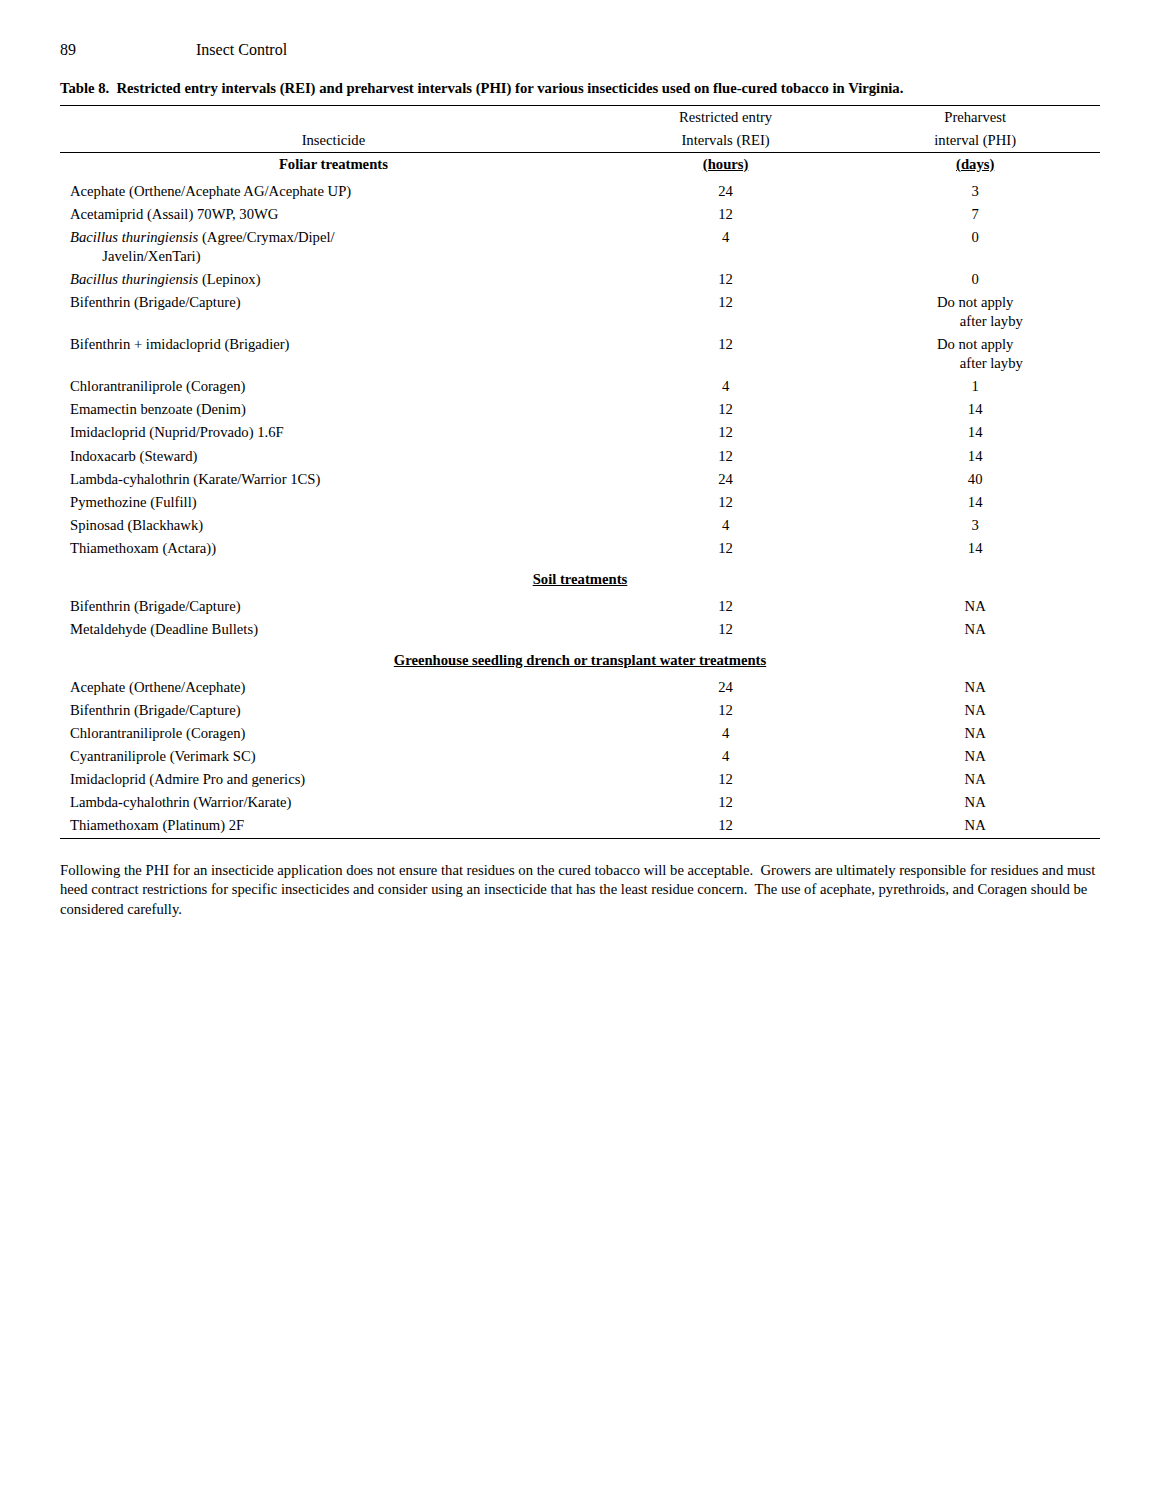89 Insect Control
Table 8. Restricted entry intervals (REI) and preharvest intervals (PHI) for various insecticides used on flue-cured tobacco in Virginia.
| | Restricted entry | Preharvest |
| --- | --- | --- |
| Insecticide | Intervals (REI) | interval (PHI) |
| Foliar treatments | (hours) | (days) |
| Acephate (Orthene/Acephate AG/Acephate UP) | 24 | 3 |
| Acetamiprid (Assail) 70WP, 30WG | 12 | 7 |
| Bacillus thuringiensis (Agree/Crymax/Dipel/ Javelin/XenTari) | 4 | 0 |
| Bacillus thuringiensis (Lepinox) | 12 | 0 |
| Bifenthrin (Brigade/Capture) | 12 | Do not apply after layby |
| Bifenthrin + imidacloprid (Brigadier) | 12 | Do not apply after layby |
| Chlorantraniliprole (Coragen) | 4 | 1 |
| Emamectin benzoate (Denim) | 12 | 14 |
| Imidacloprid (Nuprid/Provado) 1.6F | 12 | 14 |
| Indoxacarb (Steward) | 12 | 14 |
| Lambda-cyhalothrin (Karate/Warrior 1CS) | 24 | 40 |
| Pymethozine (Fulfill) | 12 | 14 |
| Spinosad (Blackhawk) | 4 | 3 |
| Thiamethoxam (Actara)) | 12 | 14 |
| Soil treatments |
| Bifenthrin (Brigade/Capture) | 12 | NA |
| Metaldehyde (Deadline Bullets) | 12 | NA |
| Greenhouse seedling drench or transplant water treatments |
| Acephate (Orthene/Acephate) | 24 | NA |
| Bifenthrin (Brigade/Capture) | 12 | NA |
| Chlorantraniliprole (Coragen) | 4 | NA |
| Cyantraniliprole (Verimark SC) | 4 | NA |
| Imidacloprid (Admire Pro and generics) | 12 | NA |
| Lambda-cyhalothrin (Warrior/Karate) | 12 | NA |
| Thiamethoxam (Platinum) 2F | 12 | NA |
Following the PHI for an insecticide application does not ensure that residues on the cured tobacco will be acceptable. Growers are ultimately responsible for residues and must heed contract restrictions for specific insecticides and consider using an insecticide that has the least residue concern. The use of acephate, pyrethroids, and Coragen should be considered carefully.